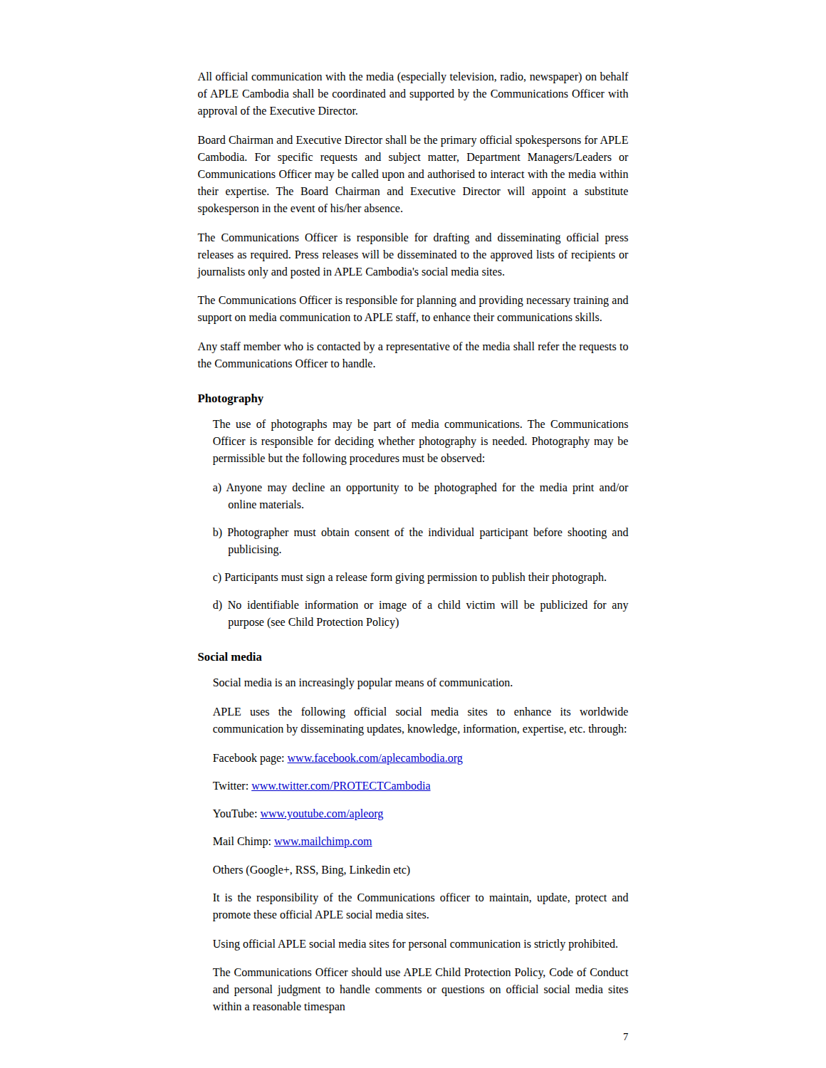All official communication with the media (especially television, radio, newspaper) on behalf of APLE Cambodia shall be coordinated and supported by the Communications Officer with approval of the Executive Director.
Board Chairman and Executive Director shall be the primary official spokespersons for APLE Cambodia. For specific requests and subject matter, Department Managers/Leaders or Communications Officer may be called upon and authorised to interact with the media within their expertise. The Board Chairman and Executive Director will appoint a substitute spokesperson in the event of his/her absence.
The Communications Officer is responsible for drafting and disseminating official press releases as required. Press releases will be disseminated to the approved lists of recipients or journalists only and posted in APLE Cambodia's social media sites.
The Communications Officer is responsible for planning and providing necessary training and support on media communication to APLE staff, to enhance their communications skills.
Any staff member who is contacted by a representative of the media shall refer the requests to the Communications Officer to handle.
Photography
The use of photographs may be part of media communications. The Communications Officer is responsible for deciding whether photography is needed. Photography may be permissible but the following procedures must be observed:
a) Anyone may decline an opportunity to be photographed for the media print and/or online materials.
b) Photographer must obtain consent of the individual participant before shooting and publicising.
c) Participants must sign a release form giving permission to publish their photograph.
d) No identifiable information or image of a child victim will be publicized for any purpose (see Child Protection Policy)
Social media
Social media is an increasingly popular means of communication.
APLE uses the following official social media sites to enhance its worldwide communication by disseminating updates, knowledge, information, expertise, etc. through:
Facebook page: www.facebook.com/aplecambodia.org
Twitter: www.twitter.com/PROTECTCambodia
YouTube: www.youtube.com/apleorg
Mail Chimp: www.mailchimp.com
Others (Google+, RSS, Bing, Linkedin etc)
It is the responsibility of the Communications officer to maintain, update, protect and promote these official APLE social media sites.
Using official APLE social media sites for personal communication is strictly prohibited.
The Communications Officer should use APLE Child Protection Policy, Code of Conduct and personal judgment to handle comments or questions on official social media sites within a reasonable timespan
7